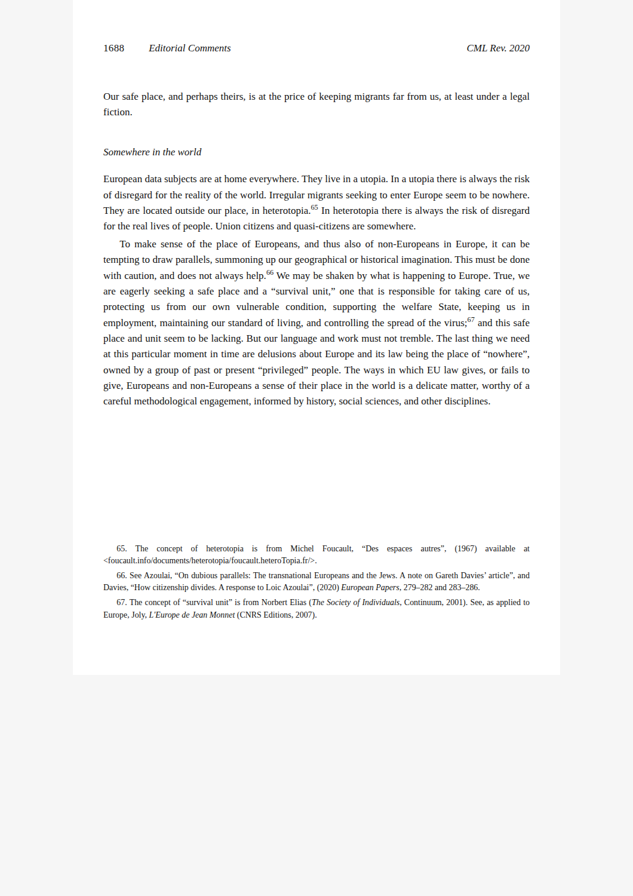1688 Editorial Comments CML Rev. 2020
Our safe place, and perhaps theirs, is at the price of keeping migrants far from us, at least under a legal fiction.
Somewhere in the world
European data subjects are at home everywhere. They live in a utopia. In a utopia there is always the risk of disregard for the reality of the world. Irregular migrants seeking to enter Europe seem to be nowhere. They are located outside our place, in heterotopia.65 In heterotopia there is always the risk of disregard for the real lives of people. Union citizens and quasi-citizens are somewhere.
To make sense of the place of Europeans, and thus also of non-Europeans in Europe, it can be tempting to draw parallels, summoning up our geographical or historical imagination. This must be done with caution, and does not always help.66 We may be shaken by what is happening to Europe. True, we are eagerly seeking a safe place and a “survival unit,” one that is responsible for taking care of us, protecting us from our own vulnerable condition, supporting the welfare State, keeping us in employment, maintaining our standard of living, and controlling the spread of the virus;67 and this safe place and unit seem to be lacking. But our language and work must not tremble. The last thing we need at this particular moment in time are delusions about Europe and its law being the place of “nowhere”, owned by a group of past or present “privileged” people. The ways in which EU law gives, or fails to give, Europeans and non-Europeans a sense of their place in the world is a delicate matter, worthy of a careful methodological engagement, informed by history, social sciences, and other disciplines.
65. The concept of heterotopia is from Michel Foucault, “Des espaces autres”, (1967) available at <foucault.info/documents/heterotopia/foucault.heteroTopia.fr/>.
66. See Azoulai, “On dubious parallels: The transnational Europeans and the Jews. A note on Gareth Davies’ article”, and Davies, “How citizenship divides. A response to Loic Azoulai”, (2020) European Papers, 279–282 and 283–286.
67. The concept of “survival unit” is from Norbert Elias (The Society of Individuals, Continuum, 2001). See, as applied to Europe, Joly, L'Europe de Jean Monnet (CNRS Editions, 2007).